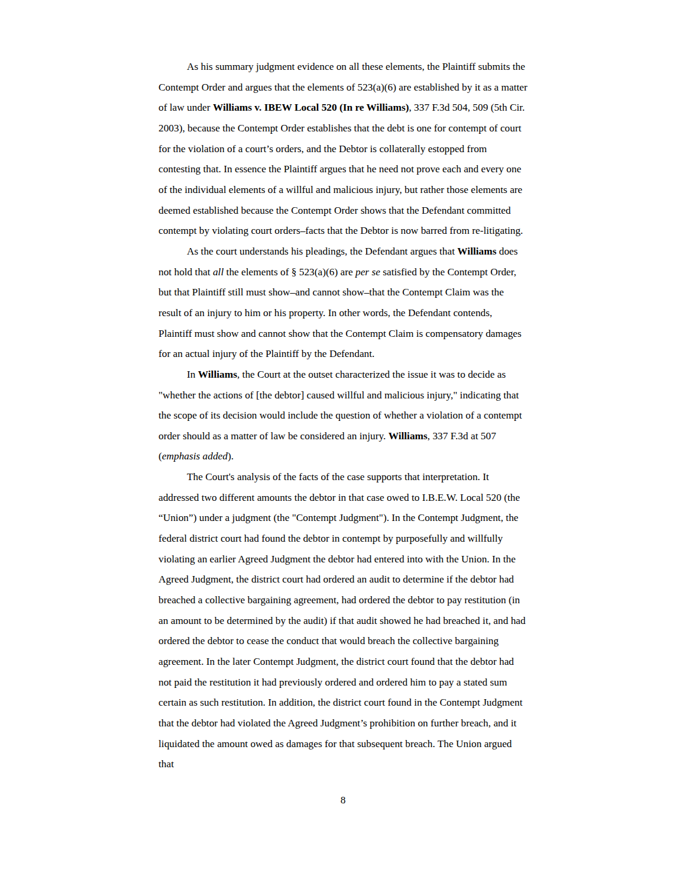As his summary judgment evidence on all these elements, the Plaintiff submits the Contempt Order and argues that the elements of 523(a)(6) are established by it as a matter of law under Williams v. IBEW Local 520 (In re Williams), 337 F.3d 504, 509 (5th Cir. 2003), because the Contempt Order establishes that the debt is one for contempt of court for the violation of a court’s orders, and the Debtor is collaterally estopped from contesting that. In essence the Plaintiff argues that he need not prove each and every one of the individual elements of a willful and malicious injury, but rather those elements are deemed established because the Contempt Order shows that the Defendant committed contempt by violating court orders–facts that the Debtor is now barred from re-litigating.
As the court understands his pleadings, the Defendant argues that Williams does not hold that all the elements of § 523(a)(6) are per se satisfied by the Contempt Order, but that Plaintiff still must show–and cannot show–that the Contempt Claim was the result of an injury to him or his property. In other words, the Defendant contends, Plaintiff must show and cannot show that the Contempt Claim is compensatory damages for an actual injury of the Plaintiff by the Defendant.
In Williams, the Court at the outset characterized the issue it was to decide as "whether the actions of [the debtor] caused willful and malicious injury," indicating that the scope of its decision would include the question of whether a violation of a contempt order should as a matter of law be considered an injury. Williams, 337 F.3d at 507 (emphasis added).
The Court's analysis of the facts of the case supports that interpretation. It addressed two different amounts the debtor in that case owed to I.B.E.W. Local 520 (the “Union”) under a judgment (the "Contempt Judgment"). In the Contempt Judgment, the federal district court had found the debtor in contempt by purposefully and willfully violating an earlier Agreed Judgment the debtor had entered into with the Union. In the Agreed Judgment, the district court had ordered an audit to determine if the debtor had breached a collective bargaining agreement, had ordered the debtor to pay restitution (in an amount to be determined by the audit) if that audit showed he had breached it, and had ordered the debtor to cease the conduct that would breach the collective bargaining agreement. In the later Contempt Judgment, the district court found that the debtor had not paid the restitution it had previously ordered and ordered him to pay a stated sum certain as such restitution. In addition, the district court found in the Contempt Judgment that the debtor had violated the Agreed Judgment’s prohibition on further breach, and it liquidated the amount owed as damages for that subsequent breach. The Union argued that
8